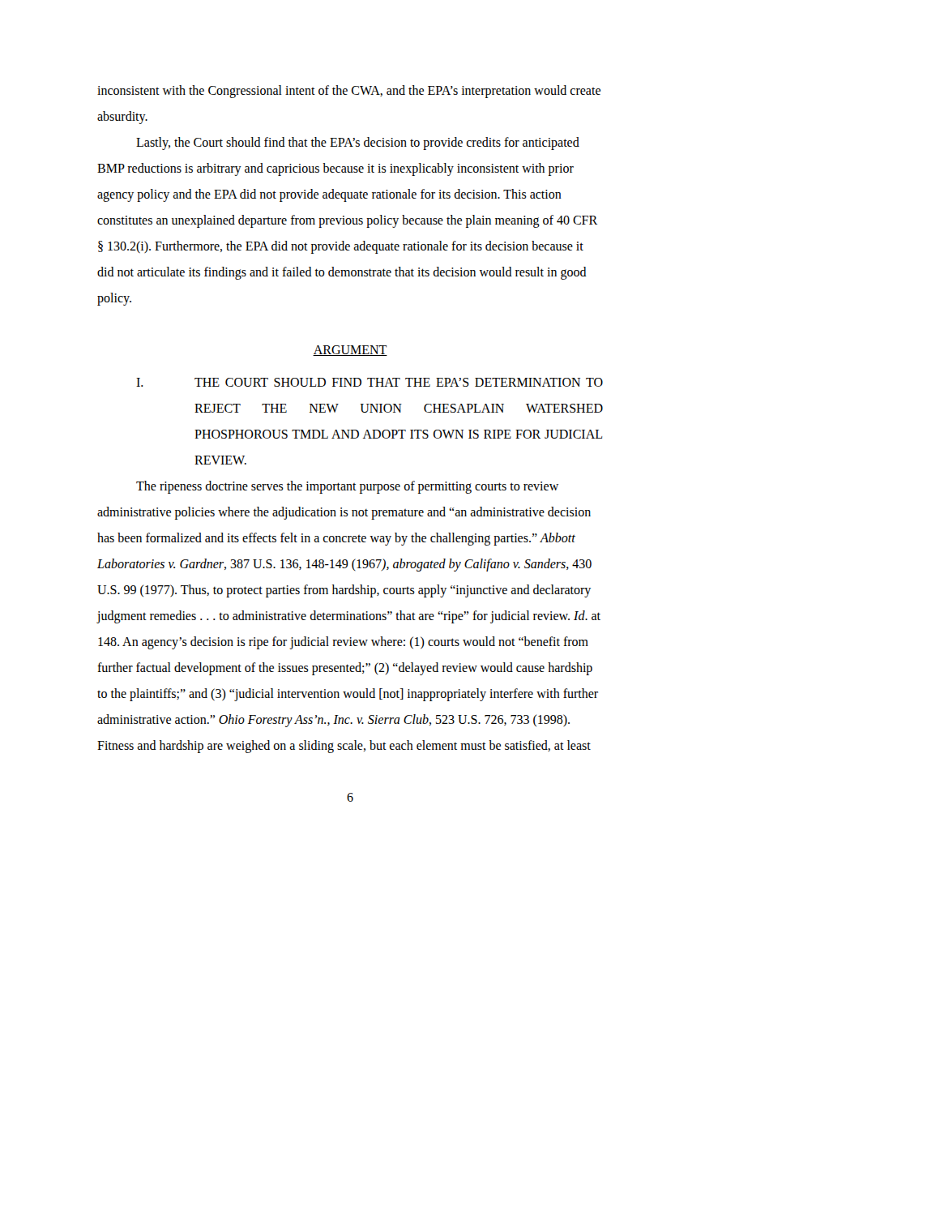inconsistent with the Congressional intent of the CWA, and the EPA’s interpretation would create absurdity.
Lastly, the Court should find that the EPA’s decision to provide credits for anticipated BMP reductions is arbitrary and capricious because it is inexplicably inconsistent with prior agency policy and the EPA did not provide adequate rationale for its decision. This action constitutes an unexplained departure from previous policy because the plain meaning of 40 CFR § 130.2(i). Furthermore, the EPA did not provide adequate rationale for its decision because it did not articulate its findings and it failed to demonstrate that its decision would result in good policy.
ARGUMENT
I.
THE COURT SHOULD FIND THAT THE EPA’S DETERMINATION TO REJECT THE NEW UNION CHESAPLAIN WATERSHED PHOSPHOROUS TMDL AND ADOPT ITS OWN IS RIPE FOR JUDICIAL REVIEW.
The ripeness doctrine serves the important purpose of permitting courts to review administrative policies where the adjudication is not premature and “an administrative decision has been formalized and its effects felt in a concrete way by the challenging parties.” Abbott Laboratories v. Gardner, 387 U.S. 136, 148-149 (1967), abrogated by Califano v. Sanders, 430 U.S. 99 (1977). Thus, to protect parties from hardship, courts apply “injunctive and declaratory judgment remedies . . . to administrative determinations” that are “ripe” for judicial review. Id. at 148. An agency’s decision is ripe for judicial review where: (1) courts would not “benefit from further factual development of the issues presented;” (2) “delayed review would cause hardship to the plaintiffs;” and (3) “judicial intervention would [not] inappropriately interfere with further administrative action.” Ohio Forestry Ass’n., Inc. v. Sierra Club, 523 U.S. 726, 733 (1998). Fitness and hardship are weighed on a sliding scale, but each element must be satisfied, at least
6